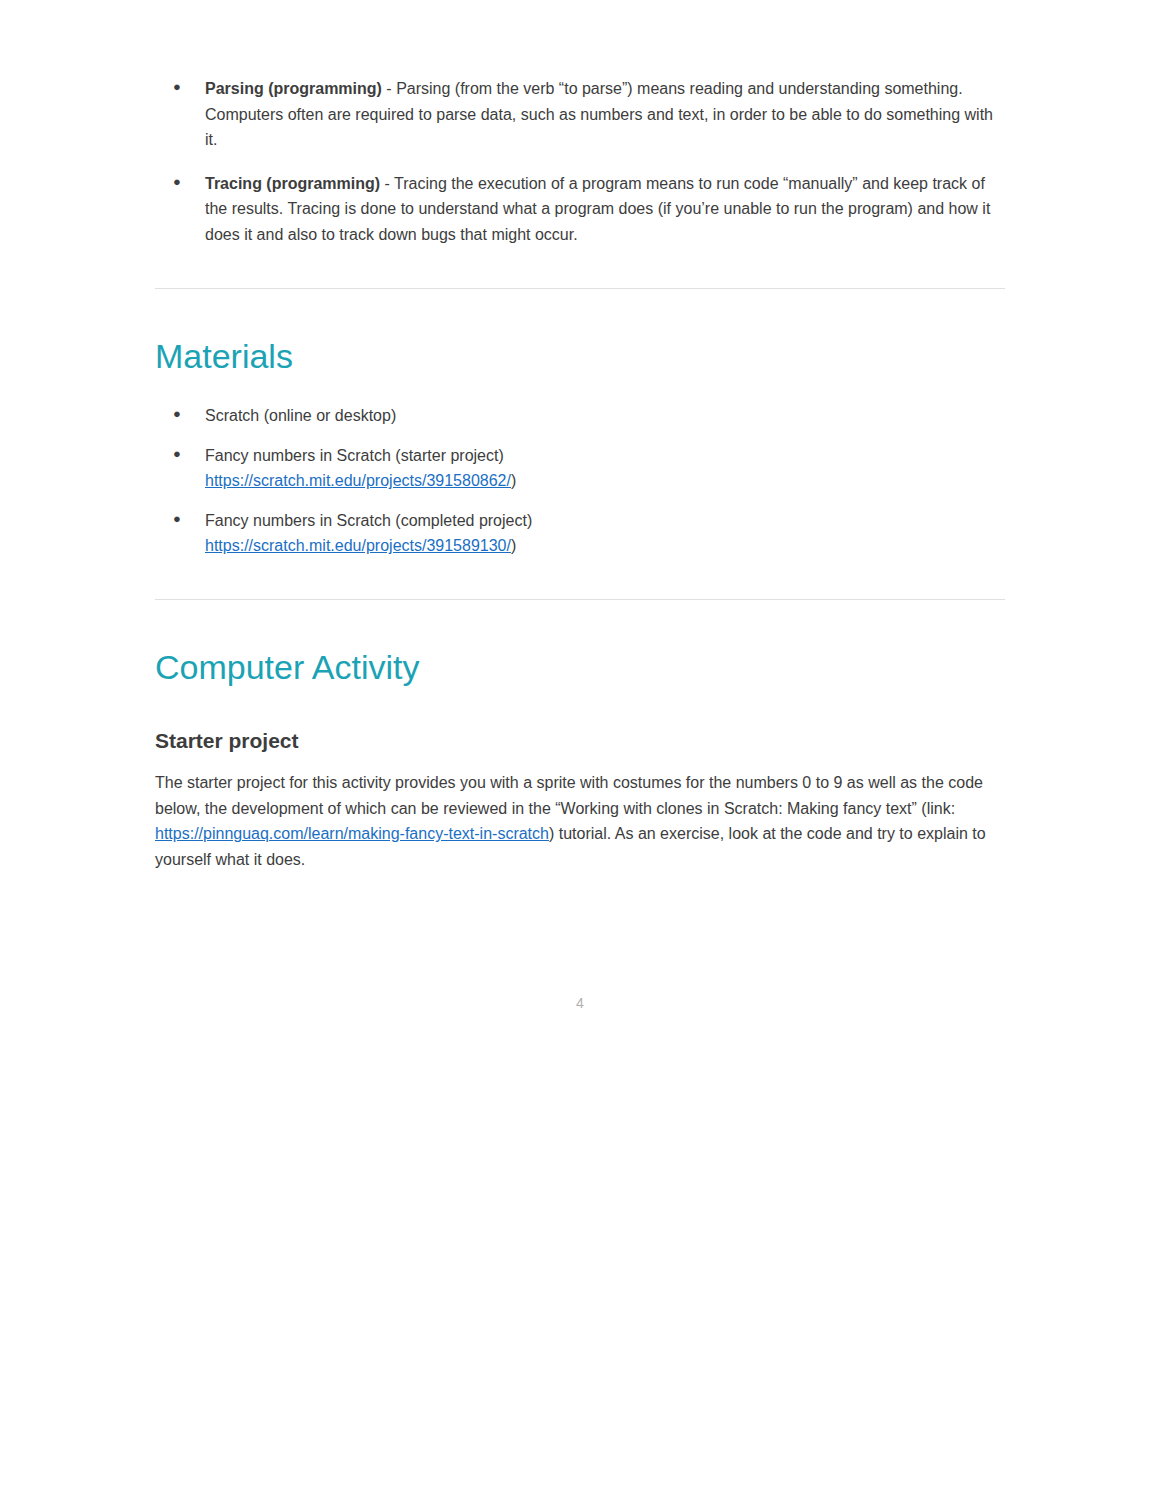Parsing (programming) - Parsing (from the verb “to parse”) means reading and understanding something. Computers often are required to parse data, such as numbers and text, in order to be able to do something with it.
Tracing (programming) - Tracing the execution of a program means to run code “manually” and keep track of the results. Tracing is done to understand what a program does (if you’re unable to run the program) and how it does it and also to track down bugs that might occur.
Materials
Scratch (online or desktop)
Fancy numbers in Scratch (starter project)
https://scratch.mit.edu/projects/391580862/)
Fancy numbers in Scratch (completed project)
https://scratch.mit.edu/projects/391589130/)
Computer Activity
Starter project
The starter project for this activity provides you with a sprite with costumes for the numbers 0 to 9 as well as the code below, the development of which can be reviewed in the “Working with clones in Scratch: Making fancy text” (link: https://pinnguaq.com/learn/making-fancy-text-in-scratch) tutorial. As an exercise, look at the code and try to explain to yourself what it does.
4